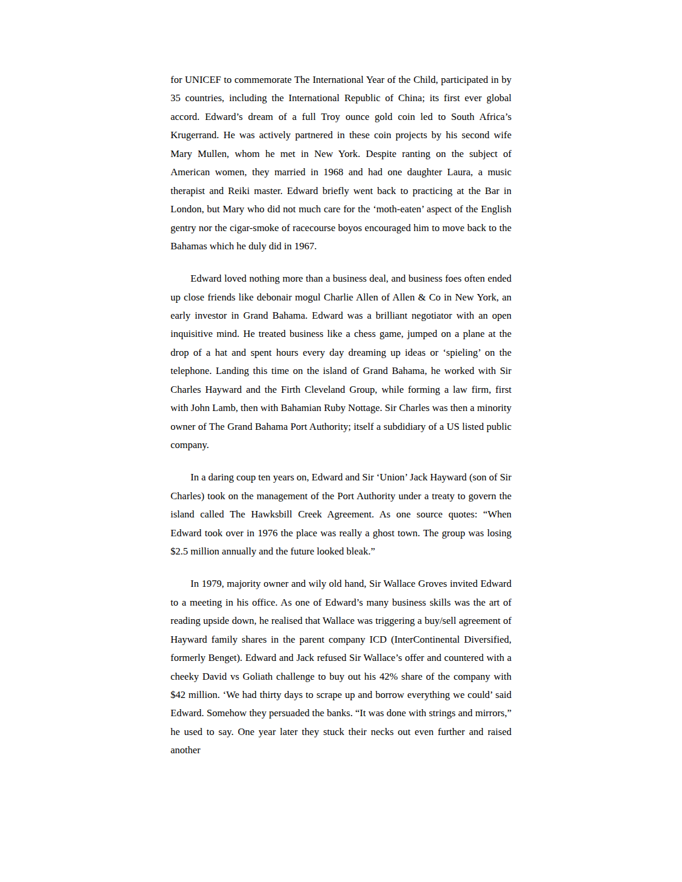for UNICEF to commemorate The International Year of the Child, participated in by 35 countries, including the International Republic of China; its first ever global accord. Edward’s dream of a full Troy ounce gold coin led to South Africa’s Krugerrand. He was actively partnered in these coin projects by his second wife Mary Mullen, whom he met in New York. Despite ranting on the subject of American women, they married in 1968 and had one daughter Laura, a music therapist and Reiki master. Edward briefly went back to practicing at the Bar in London, but Mary who did not much care for the ‘moth-eaten’ aspect of the English gentry nor the cigar-smoke of racecourse boyos encouraged him to move back to the Bahamas which he duly did in 1967.
Edward loved nothing more than a business deal, and business foes often ended up close friends like debonair mogul Charlie Allen of Allen & Co in New York, an early investor in Grand Bahama. Edward was a brilliant negotiator with an open inquisitive mind. He treated business like a chess game, jumped on a plane at the drop of a hat and spent hours every day dreaming up ideas or ‘spieling’ on the telephone. Landing this time on the island of Grand Bahama, he worked with Sir Charles Hayward and the Firth Cleveland Group, while forming a law firm, first with John Lamb, then with Bahamian Ruby Nottage. Sir Charles was then a minority owner of The Grand Bahama Port Authority; itself a subdidiary of a US listed public company.
In a daring coup ten years on, Edward and Sir ‘Union’ Jack Hayward (son of Sir Charles) took on the management of the Port Authority under a treaty to govern the island called The Hawksbill Creek Agreement. As one source quotes: “When Edward took over in 1976 the place was really a ghost town. The group was losing $2.5 million annually and the future looked bleak.”
In 1979, majority owner and wily old hand, Sir Wallace Groves invited Edward to a meeting in his office. As one of Edward’s many business skills was the art of reading upside down, he realised that Wallace was triggering a buy/sell agreement of Hayward family shares in the parent company ICD (InterContinental Diversified, formerly Benget). Edward and Jack refused Sir Wallace’s offer and countered with a cheeky David vs Goliath challenge to buy out his 42% share of the company with $42 million. ‘We had thirty days to scrape up and borrow everything we could’ said Edward. Somehow they persuaded the banks. “It was done with strings and mirrors,” he used to say. One year later they stuck their necks out even further and raised another